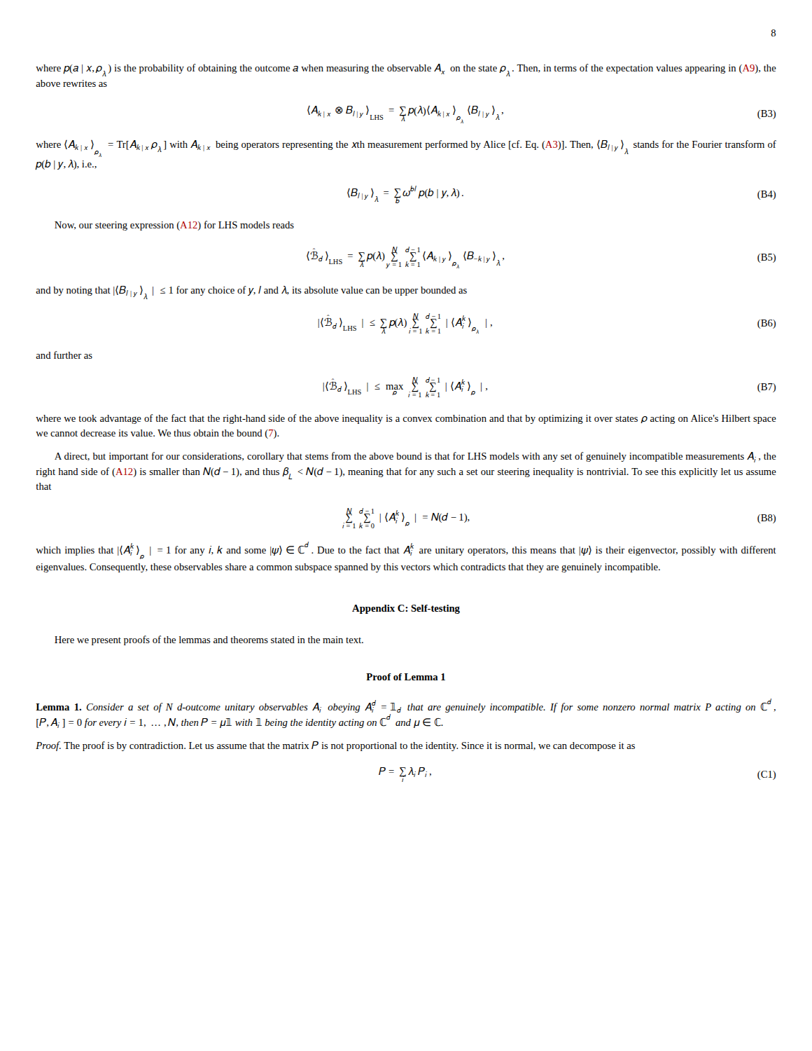8
where p(a|x,ρλ) is the probability of obtaining the outcome a when measuring the observable Ax on the state ρλ. Then, in terms of the expectation values appearing in (A9), the above rewrites as
⟨ Ak|x ⊗ Bl|y ⟩ LHS = ∑λ p(λ) ⟨Ak|x⟩ ρλ ⟨Bl|y⟩ λ , (B3)
where ⟨Ak|x⟩ρλ=Tr[Ak|xρλ] with Ak|x being operators representing the xth measurement performed by Alice [cf. Eq. (A3)]. Then, ⟨Bl|y⟩λ stands for the Fourier transform of p(b|y,λ), i.e.,
⟨Bl|y⟩ λ = ∑b ωbl p(b|y,λ) . (B4)
Now, our steering expression (A12) for LHS models reads
⟨ℬ̂d⟩ LHS = ∑λ p(λ) ∑y=1N ∑k=1d−1 ⟨Ak|y⟩ ρλ ⟨B−k|y⟩ λ , (B5)
and by noting that |⟨Bl|y⟩λ|≤1 for any choice of y, l and λ, its absolute value can be upper bounded as
| ⟨ℬ̂d⟩ LHS | ≤ ∑λ p(λ) ∑i=1N ∑k=1d−1 | ⟨Aik⟩ ρλ | , (B6)
and further as
| ⟨ℬ̂d⟩ LHS | ≤ maxρ ∑i=1N ∑k=1d−1 | ⟨Aik⟩ ρ | , (B7)
where we took advantage of the fact that the right-hand side of the above inequality is a convex combination and that by optimizing it over states ρ acting on Alice's Hilbert space we cannot decrease its value. We thus obtain the bound (7).
A direct, but important for our considerations, corollary that stems from the above bound is that for LHS models with any set of genuinely incompatible measurements Ai, the right hand side of (A12) is smaller than N(d−1), and thus βL<N(d−1), meaning that for any such a set our steering inequality is nontrivial. To see this explicitly let us assume that
∑i=1N ∑k=0d−1 | ⟨Aik⟩ ρ | = N(d−1) , (B8)
which implies that |⟨Aik⟩ρ|=1 for any i, k and some |ψ⟩∈ℂd. Due to the fact that Aik are unitary operators, this means that |ψ⟩ is their eigenvector, possibly with different eigenvalues. Consequently, these observables share a common subspace spanned by this vectors which contradicts that they are genuinely incompatible.
Appendix C: Self-testing
Here we present proofs of the lemmas and theorems stated in the main text.
Proof of Lemma 1
Lemma 1. Consider a set of N d-outcome unitary observables Ai obeying Aid=𝟙d that are genuinely incompatible. If for some nonzero normal matrix P acting on ℂd, [P,Ai]=0 for every i=1,…,N, then P=μ𝟙 with 𝟙 being the identity acting on ℂd and μ∈ℂ.
Proof. The proof is by contradiction. Let us assume that the matrix P is not proportional to the identity. Since it is normal, we can decompose it as
P = ∑i λi Pi , (C1)